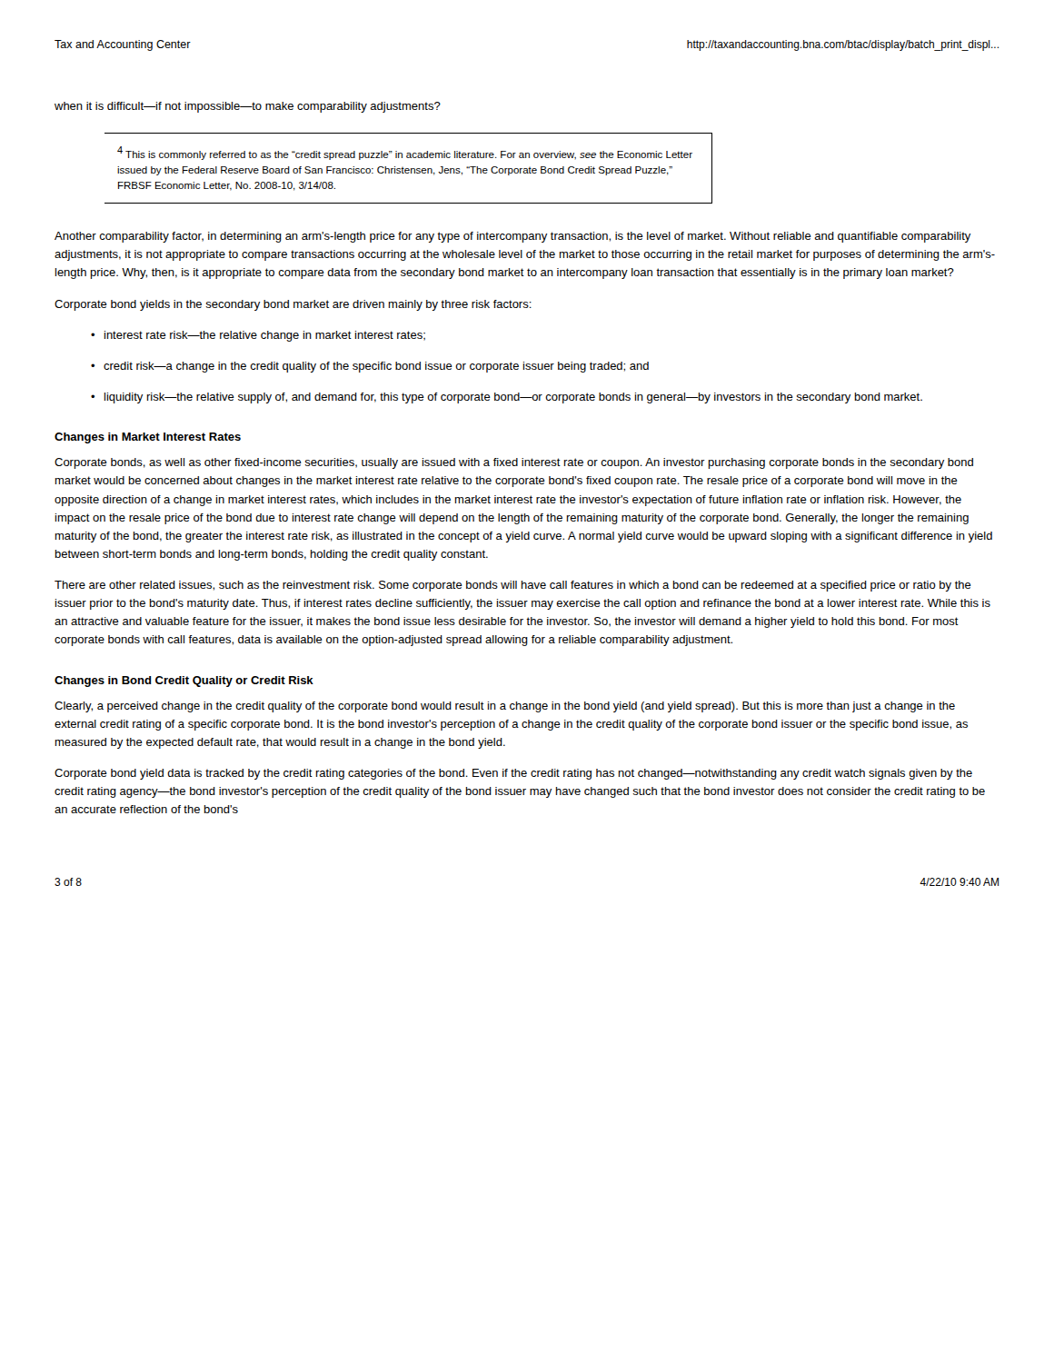Tax and Accounting Center
http://taxandaccounting.bna.com/btac/display/batch_print_displ...
when it is difficult—if not impossible—to make comparability adjustments?
4 This is commonly referred to as the “credit spread puzzle” in academic literature. For an overview, see the Economic Letter issued by the Federal Reserve Board of San Francisco: Christensen, Jens, “The Corporate Bond Credit Spread Puzzle,” FRBSF Economic Letter, No. 2008-10, 3/14/08.
Another comparability factor, in determining an arm's-length price for any type of intercompany transaction, is the level of market. Without reliable and quantifiable comparability adjustments, it is not appropriate to compare transactions occurring at the wholesale level of the market to those occurring in the retail market for purposes of determining the arm's-length price. Why, then, is it appropriate to compare data from the secondary bond market to an intercompany loan transaction that essentially is in the primary loan market?
Corporate bond yields in the secondary bond market are driven mainly by three risk factors:
interest rate risk—the relative change in market interest rates;
credit risk—a change in the credit quality of the specific bond issue or corporate issuer being traded; and
liquidity risk—the relative supply of, and demand for, this type of corporate bond—or corporate bonds in general—by investors in the secondary bond market.
Changes in Market Interest Rates
Corporate bonds, as well as other fixed-income securities, usually are issued with a fixed interest rate or coupon. An investor purchasing corporate bonds in the secondary bond market would be concerned about changes in the market interest rate relative to the corporate bond's fixed coupon rate. The resale price of a corporate bond will move in the opposite direction of a change in market interest rates, which includes in the market interest rate the investor's expectation of future inflation rate or inflation risk. However, the impact on the resale price of the bond due to interest rate change will depend on the length of the remaining maturity of the corporate bond. Generally, the longer the remaining maturity of the bond, the greater the interest rate risk, as illustrated in the concept of a yield curve. A normal yield curve would be upward sloping with a significant difference in yield between short-term bonds and long-term bonds, holding the credit quality constant.
There are other related issues, such as the reinvestment risk. Some corporate bonds will have call features in which a bond can be redeemed at a specified price or ratio by the issuer prior to the bond's maturity date. Thus, if interest rates decline sufficiently, the issuer may exercise the call option and refinance the bond at a lower interest rate. While this is an attractive and valuable feature for the issuer, it makes the bond issue less desirable for the investor. So, the investor will demand a higher yield to hold this bond. For most corporate bonds with call features, data is available on the option-adjusted spread allowing for a reliable comparability adjustment.
Changes in Bond Credit Quality or Credit Risk
Clearly, a perceived change in the credit quality of the corporate bond would result in a change in the bond yield (and yield spread). But this is more than just a change in the external credit rating of a specific corporate bond. It is the bond investor's perception of a change in the credit quality of the corporate bond issuer or the specific bond issue, as measured by the expected default rate, that would result in a change in the bond yield.
Corporate bond yield data is tracked by the credit rating categories of the bond. Even if the credit rating has not changed—notwithstanding any credit watch signals given by the credit rating agency—the bond investor's perception of the credit quality of the bond issuer may have changed such that the bond investor does not consider the credit rating to be an accurate reflection of the bond's
3 of 8
4/22/10 9:40 AM